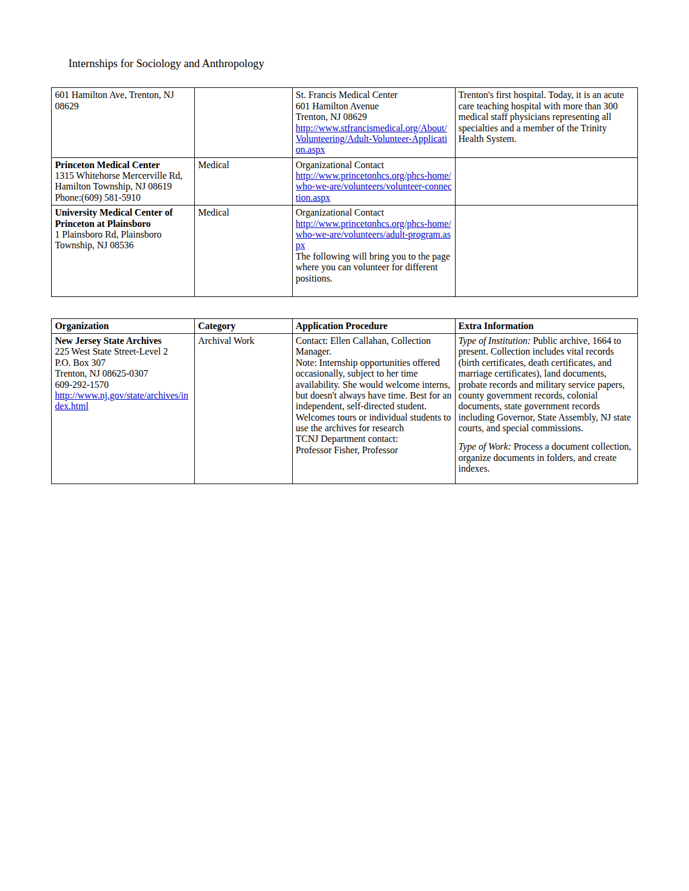Internships for Sociology and Anthropology
| 601 Hamilton Ave, Trenton, NJ 08629 | | St. Francis Medical Center 601 Hamilton Avenue Trenton, NJ 08629 http://www.stfrancismedical.org/About/Volunteering/Adult-Volunteer-Application.aspx | Trenton's first hospital. Today, it is an acute care teaching hospital with more than 300 medical staff physicians representing all specialties and a member of the Trinity Health System. |
| Princeton Medical Center 1315 Whitehorse Mercerville Rd, Hamilton Township, NJ 08619 Phone:(609) 581-5910 | Medical | Organizational Contact http://www.princetonhcs.org/phcs-home/who-we-are/volunteers/volunteer-connection.aspx | |
| University Medical Center of Princeton at Plainsboro 1 Plainsboro Rd, Plainsboro Township, NJ 08536 | Medical | Organizational Contact http://www.princetonhcs.org/phcs-home/who-we-are/volunteers/adult-program.aspx The following will bring you to the page where you can volunteer for different positions. | |
| Organization | Category | Application Procedure | Extra Information |
| --- | --- | --- | --- |
| New Jersey State Archives 225 West State Street-Level 2 P.O. Box 307 Trenton, NJ 08625-0307 609-292-1570 http://www.nj.gov/state/archives/index.html | Archival Work | Contact: Ellen Callahan, Collection Manager. Note: Internship opportunities offered occasionally, subject to her time availability. She would welcome interns, but doesn't always have time. Best for an independent, self-directed student. Welcomes tours or individual students to use the archives for research TCNJ Department contact: Professor Fisher, Professor | Type of Institution: Public archive, 1664 to present. Collection includes vital records (birth certificates, death certificates, and marriage certificates), land documents, probate records and military service papers, county government records, colonial documents, state government records including Governor, State Assembly, NJ state courts, and special commissions. Type of Work: Process a document collection, organize documents in folders, and create indexes. |